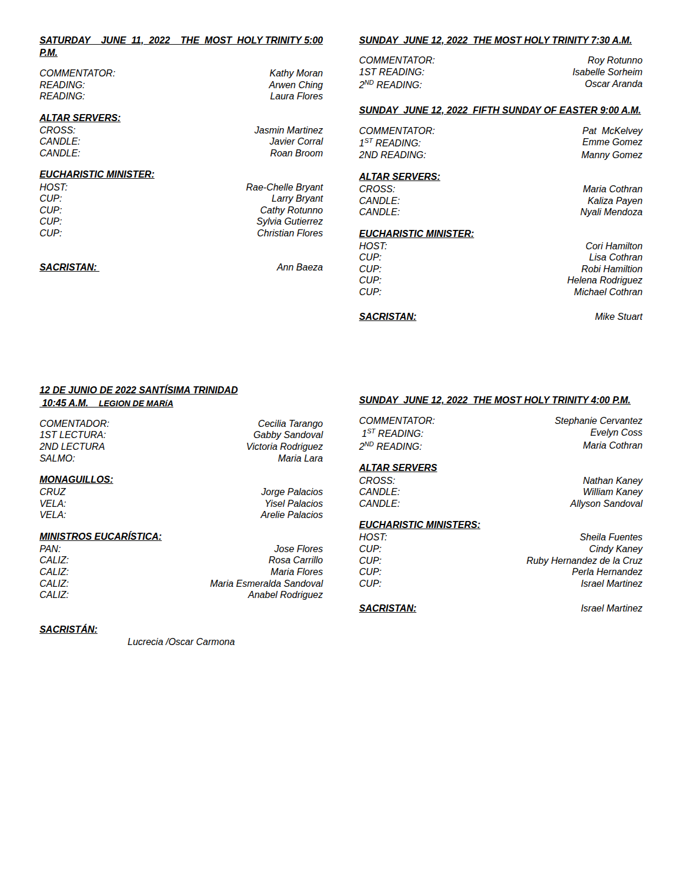SATURDAY JUNE 11, 2022 THE MOST HOLY TRINITY 5:00 P.M.
| COMMENTATOR: | Kathy Moran |
| READING: | Arwen Ching |
| READING: | Laura Flores |
ALTAR SERVERS:
| CROSS : | Jasmin Martinez |
| CANDLE: | Javier Corral |
| CANDLE: | Roan Broom |
EUCHARISTIC MINISTER:
| HOST: | Rae-Chelle Bryant |
| CUP: | Larry Bryant |
| CUP: | Cathy Rotunno |
| CUP: | Sylvia Gutierrez |
| CUP: | Christian Flores |
| SACRISTAN: | Ann Baeza |
12 DE JUNIO DE 2022 SANTÍSIMA TRINIDAD
10:45 A.M. LEGION DE MARíA
| COMENTADOR: | Cecilia Tarango |
| 1ST LECTURA: | Gabby Sandoval |
| 2ND LECTURA | Victoria Rodriguez |
| SALMO: | Maria Lara |
MONAGUILLOS:
| CRUZ | Jorge Palacios |
| VELA: | Yisel Palacios |
| VELA: | Arelie Palacios |
MINISTROS EUCARÍSTICA:
| PAN: | Jose Flores |
| CALIZ: | Rosa Carrillo |
| CALIZ: | Maria Flores |
| CALIZ: | Maria Esmeralda Sandoval |
| CALIZ: | Anabel Rodriguez |
SACRISTÁN:
Lucrecia /Oscar Carmona
SUNDAY JUNE 12, 2022 THE MOST HOLY TRINITY 7:30 A.M.
| COMMENTATOR: | Roy Rotunno |
| 1ST READING: | Isabelle Sorheim |
| 2 ND READING: | Oscar Aranda |
SUNDAY JUNE 12, 2022 FIFTH SUNDAY OF EASTER 9:00 A.M.
| COMMENTATOR: | Pat McKelvey |
| 1 ST READING: | Emme Gomez |
| 2ND READING: | Manny Gomez |
ALTAR SERVERS:
| CROSS: | Maria Cothran |
| CANDLE: | Kaliza Payen |
| CANDLE: | Nyali Mendoza |
EUCHARISTIC MINISTER:
| HOST: | Cori Hamilton |
| CUP: | Lisa Cothran |
| CUP: | Robi Hamiltion |
| CUP: | Helena Rodriguez |
| CUP: | Michael Cothran |
| SACRISTAN: | Mike Stuart |
SUNDAY JUNE 12, 2022 THE MOST HOLY TRINITY 4:00 P.M.
| COMMENTATOR: | Stephanie Cervantez |
| 1 ST READING: | Evelyn Coss |
| 2 ND READING: | Maria Cothran |
ALTAR SERVERS
| CROSS: | Nathan Kaney |
| CANDLE: | William Kaney |
| CANDLE : | Allyson Sandoval |
EUCHARISTIC MINISTERS:
| HOST: | Sheila Fuentes |
| CUP: | Cindy Kaney |
| CUP: | Ruby Hernandez de la Cruz |
| CUP: | Perla Hernandez |
| CUP: | Israel Martinez |
| SACRISTAN: | Israel Martinez |